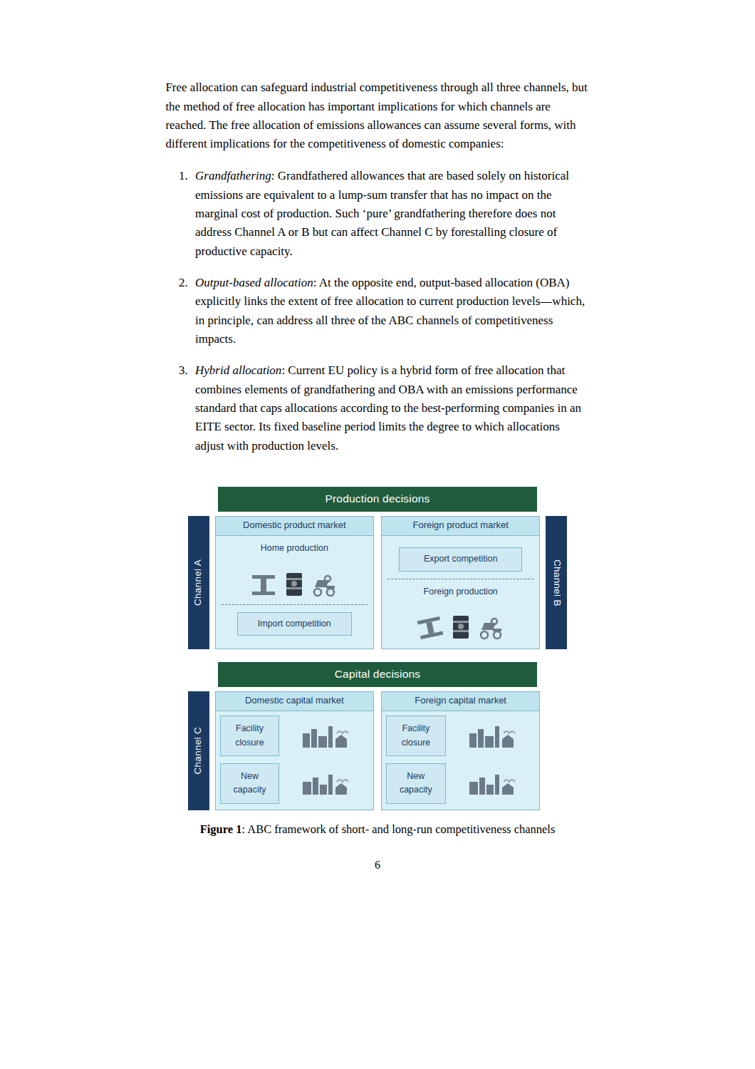Free allocation can safeguard industrial competitiveness through all three channels, but the method of free allocation has important implications for which channels are reached. The free allocation of emissions allowances can assume several forms, with different implications for the competitiveness of domestic companies:
Grandfathering: Grandfathered allowances that are based solely on historical emissions are equivalent to a lump-sum transfer that has no impact on the marginal cost of production. Such ‘pure’ grandfathering therefore does not address Channel A or B but can affect Channel C by forestalling closure of productive capacity.
Output-based allocation: At the opposite end, output-based allocation (OBA) explicitly links the extent of free allocation to current production levels—which, in principle, can address all three of the ABC channels of competitiveness impacts.
Hybrid allocation: Current EU policy is a hybrid form of free allocation that combines elements of grandfathering and OBA with an emissions performance standard that caps allocations according to the best-performing companies in an EITE sector. Its fixed baseline period limits the degree to which allocations adjust with production levels.
Production decisions
Channel A
Domestic product market
Home production
Import competition
Foreign product market
Export competition
Foreign production
Channel B
Capital decisions
Channel C
Domestic capital market
Facility
closure
New
capacity
Foreign capital market
Facility
closure
New
capacity
Figure 1: ABC framework of short- and long-run competitiveness channels
6